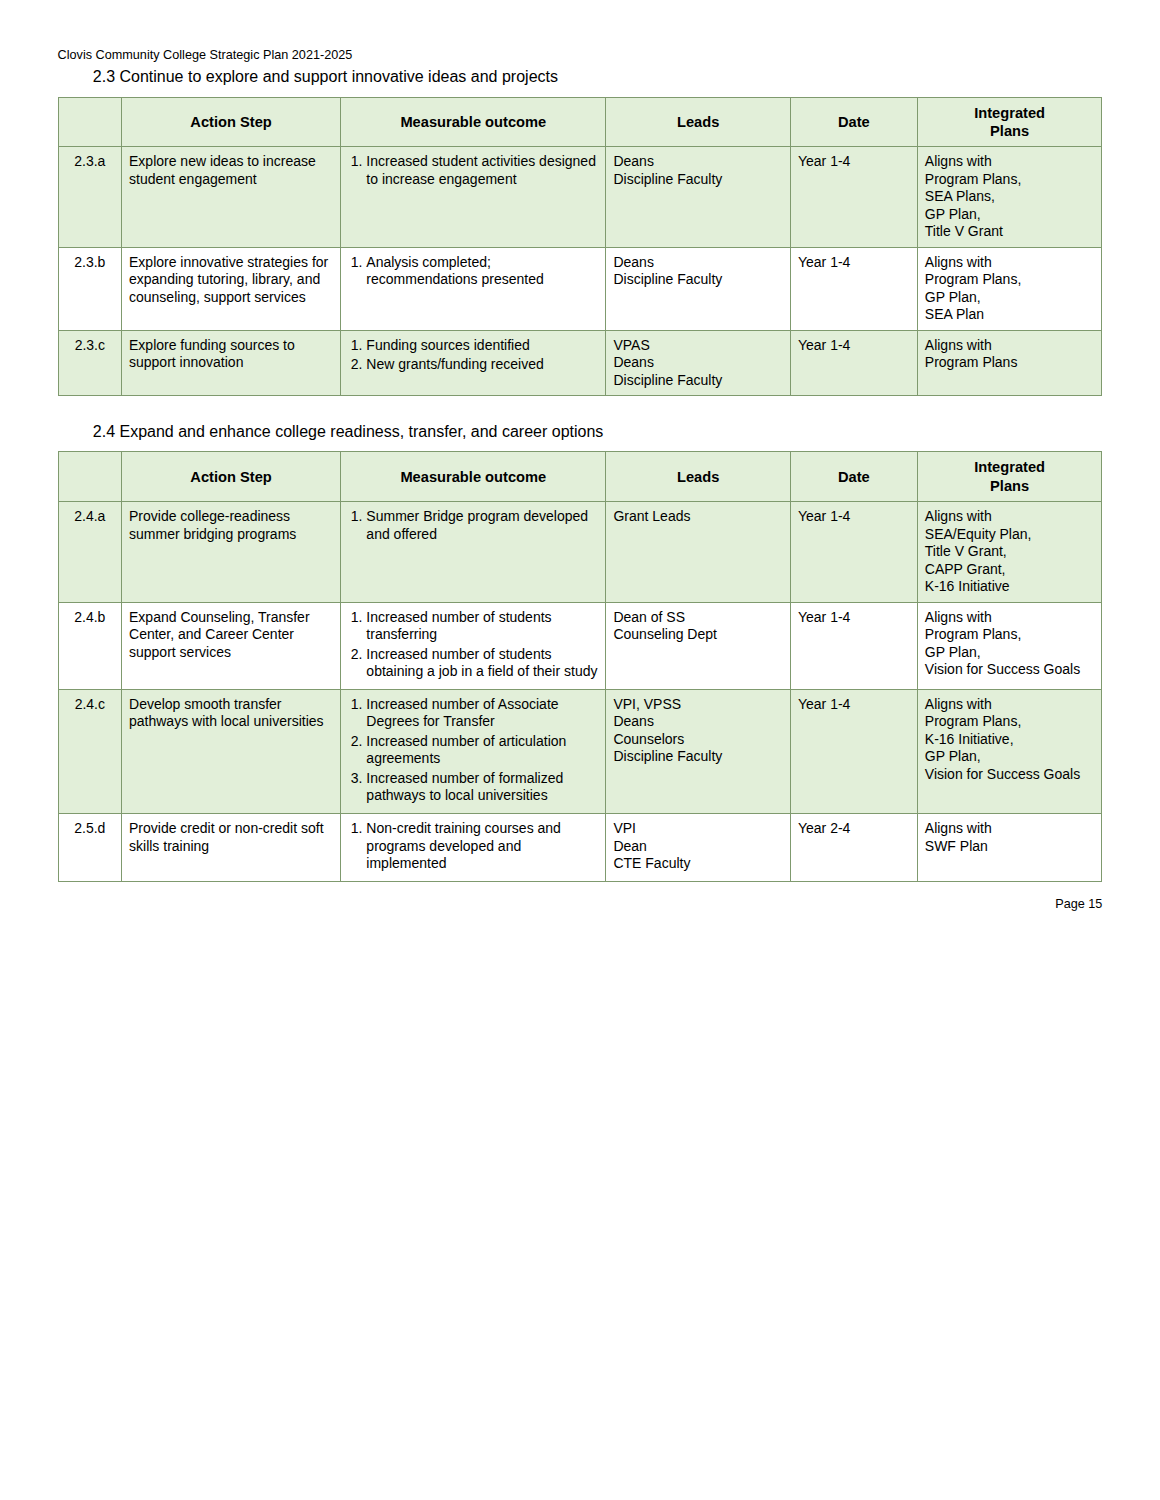Clovis Community College Strategic Plan 2021-2025
2.3 Continue to explore and support innovative ideas and projects
| | Action Step | Measurable outcome | Leads | Date | Integrated Plans |
| --- | --- | --- | --- | --- | --- |
| 2.3.a | Explore new ideas to increase student engagement | Increased student activities designed to increase engagement | Deans Discipline Faculty | Year 1-4 | Aligns with Program Plans, SEA Plans, GP Plan, Title V Grant |
| 2.3.b | Explore innovative strategies for expanding tutoring, library, and counseling, support services | Analysis completed; recommendations presented | Deans Discipline Faculty | Year 1-4 | Aligns with Program Plans, GP Plan, SEA Plan |
| 2.3.c | Explore funding sources to support innovation | Funding sources identified New grants/funding received | VPAS Deans Discipline Faculty | Year 1-4 | Aligns with Program Plans |
2.4 Expand and enhance college readiness, transfer, and career options
| | Action Step | Measurable outcome | Leads | Date | Integrated Plans |
| --- | --- | --- | --- | --- | --- |
| 2.4.a | Provide college-readiness summer bridging programs | Summer Bridge program developed and offered | Grant Leads | Year 1-4 | Aligns with SEA/Equity Plan, Title V Grant, CAPP Grant, K-16 Initiative |
| 2.4.b | Expand Counseling, Transfer Center, and Career Center support services | Increased number of students transferring Increased number of students obtaining a job in a field of their study | Dean of SS Counseling Dept | Year 1-4 | Aligns with Program Plans, GP Plan, Vision for Success Goals |
| 2.4.c | Develop smooth transfer pathways with local universities | Increased number of Associate Degrees for Transfer Increased number of articulation agreements Increased number of formalized pathways to local universities | VPI, VPSS Deans Counselors Discipline Faculty | Year 1-4 | Aligns with Program Plans, K-16 Initiative, GP Plan, Vision for Success Goals |
| 2.5.d | Provide credit or non-credit soft skills training | Non-credit training courses and programs developed and implemented | VPI Dean CTE Faculty | Year 2-4 | Aligns with SWF Plan |
Page 15